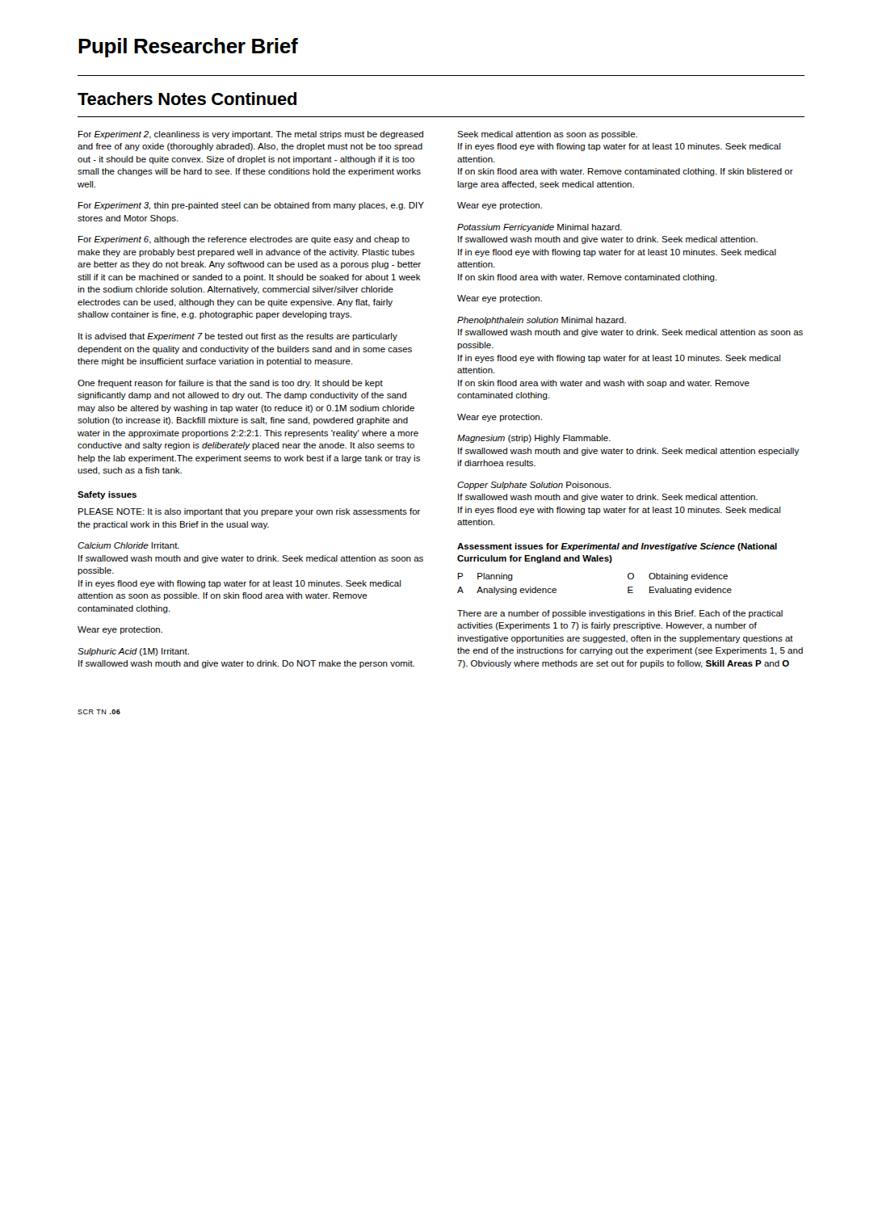Pupil Researcher Brief
Teachers Notes Continued
For Experiment 2, cleanliness is very important. The metal strips must be degreased and free of any oxide (thoroughly abraded). Also, the droplet must not be too spread out - it should be quite convex. Size of droplet is not important - although if it is too small the changes will be hard to see. If these conditions hold the experiment works well.
For Experiment 3, thin pre-painted steel can be obtained from many places, e.g. DIY stores and Motor Shops.
For Experiment 6, although the reference electrodes are quite easy and cheap to make they are probably best prepared well in advance of the activity. Plastic tubes are better as they do not break. Any softwood can be used as a porous plug - better still if it can be machined or sanded to a point. It should be soaked for about 1 week in the sodium chloride solution. Alternatively, commercial silver/silver chloride electrodes can be used, although they can be quite expensive. Any flat, fairly shallow container is fine, e.g. photographic paper developing trays.
It is advised that Experiment 7 be tested out first as the results are particularly dependent on the quality and conductivity of the builders sand and in some cases there might be insufficient surface variation in potential to measure.
One frequent reason for failure is that the sand is too dry. It should be kept significantly damp and not allowed to dry out. The damp conductivity of the sand may also be altered by washing in tap water (to reduce it) or 0.1M sodium chloride solution (to increase it). Backfill mixture is salt, fine sand, powdered graphite and water in the approximate proportions 2:2:2:1. This represents 'reality' where a more conductive and salty region is deliberately placed near the anode. It also seems to help the lab experiment.The experiment seems to work best if a large tank or tray is used, such as a fish tank.
Safety issues
PLEASE NOTE: It is also important that you prepare your own risk assessments for the practical work in this Brief in the usual way.
Calcium Chloride Irritant.
If swallowed wash mouth and give water to drink. Seek medical attention as soon as possible.
If in eyes flood eye with flowing tap water for at least 10 minutes. Seek medical attention as soon as possible. If on skin flood area with water. Remove contaminated clothing.
Wear eye protection.
Sulphuric Acid (1M) Irritant.
If swallowed wash mouth and give water to drink. Do NOT make the person vomit. Seek medical attention as soon as possible.
If in eyes flood eye with flowing tap water for at least 10 minutes. Seek medical attention.
If on skin flood area with water. Remove contaminated clothing. If skin blistered or large area affected, seek medical attention.
Wear eye protection.
Potassium Ferricyanide Minimal hazard.
If swallowed wash mouth and give water to drink. Seek medical attention.
If in eye flood eye with flowing tap water for at least 10 minutes. Seek medical attention.
If on skin flood area with water. Remove contaminated clothing.
Wear eye protection.
Phenolphthalein solution Minimal hazard.
If swallowed wash mouth and give water to drink. Seek medical attention as soon as possible.
If in eyes flood eye with flowing tap water for at least 10 minutes. Seek medical attention.
If on skin flood area with water and wash with soap and water. Remove contaminated clothing.
Wear eye protection.
Magnesium (strip) Highly Flammable.
If swallowed wash mouth and give water to drink. Seek medical attention especially if diarrhoea results.
Copper Sulphate Solution Poisonous.
If swallowed wash mouth and give water to drink. Seek medical attention.
If in eyes flood eye with flowing tap water for at least 10 minutes. Seek medical attention.
Assessment issues for Experimental and Investigative Science (National Curriculum for England and Wales)
| P | Planning | O | Obtaining evidence |
| A | Analysing evidence | E | Evaluating evidence |
There are a number of possible investigations in this Brief. Each of the practical activities (Experiments 1 to 7) is fairly prescriptive. However, a number of investigative opportunities are suggested, often in the supplementary questions at the end of the instructions for carrying out the experiment (see Experiments 1, 5 and 7). Obviously where methods are set out for pupils to follow, Skill Areas P and O
SCR TN .06